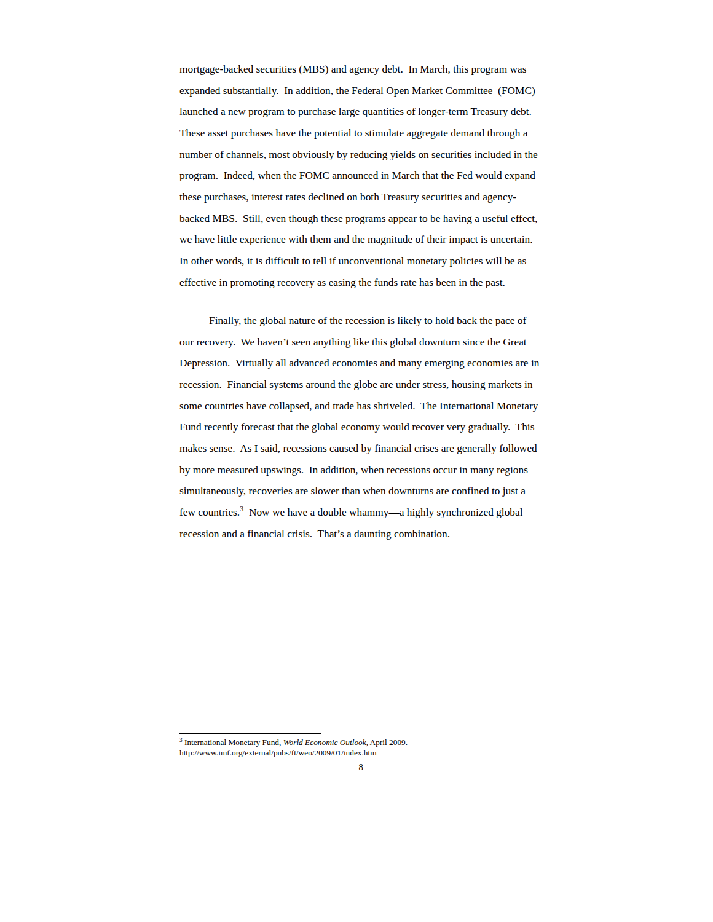mortgage-backed securities (MBS) and agency debt. In March, this program was expanded substantially. In addition, the Federal Open Market Committee (FOMC) launched a new program to purchase large quantities of longer-term Treasury debt. These asset purchases have the potential to stimulate aggregate demand through a number of channels, most obviously by reducing yields on securities included in the program. Indeed, when the FOMC announced in March that the Fed would expand these purchases, interest rates declined on both Treasury securities and agency-backed MBS. Still, even though these programs appear to be having a useful effect, we have little experience with them and the magnitude of their impact is uncertain. In other words, it is difficult to tell if unconventional monetary policies will be as effective in promoting recovery as easing the funds rate has been in the past.
Finally, the global nature of the recession is likely to hold back the pace of our recovery. We haven’t seen anything like this global downturn since the Great Depression. Virtually all advanced economies and many emerging economies are in recession. Financial systems around the globe are under stress, housing markets in some countries have collapsed, and trade has shriveled. The International Monetary Fund recently forecast that the global economy would recover very gradually. This makes sense. As I said, recessions caused by financial crises are generally followed by more measured upswings. In addition, when recessions occur in many regions simultaneously, recoveries are slower than when downturns are confined to just a few countries.3 Now we have a double whammy—a highly synchronized global recession and a financial crisis. That’s a daunting combination.
3 International Monetary Fund, World Economic Outlook, April 2009.
http://www.imf.org/external/pubs/ft/weo/2009/01/index.htm
8